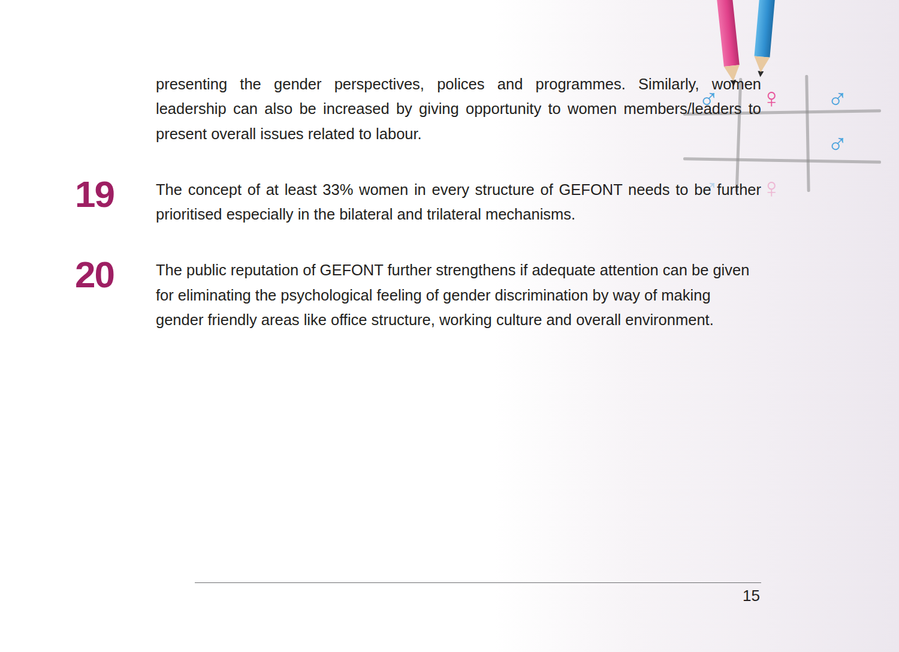♂ ♀ ♂ ♂ ♀ ♂
presenting the gender perspectives, polices and programmes. Similarly, women leadership can also be increased by giving opportunity to women members/leaders to present overall issues related to labour.
19
The concept of at least 33% women in every structure of GEFONT needs to be further prioritised especially in the bilateral and trilateral mechanisms.
20
The public reputation of GEFONT further strengthens if adequate attention can be given for eliminating the psychological feeling of gender discrimination by way of making gender friendly areas like office structure, working culture and overall environment.
15